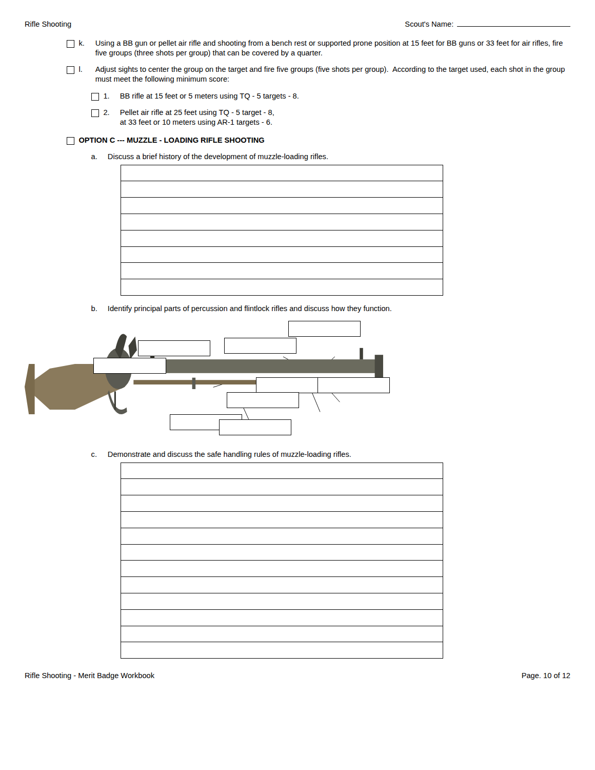Rifle Shooting
Scout's Name:
k.
Using a BB gun or pellet air rifle and shooting from a bench rest or supported prone position at 15 feet for BB guns or 33 feet for air rifles, fire five groups (three shots per group) that can be covered by a quarter.
l.
Adjust sights to center the group on the target and fire five groups (five shots per group). According to the target used, each shot in the group must meet the following minimum score:
1.
BB rifle at 15 feet or 5 meters using TQ - 5 targets - 8.
2.
Pellet air rifle at 25 feet using TQ - 5 target - 8,
at 33 feet or 10 meters using AR-1 targets - 6.
OPTION C --- MUZZLE - LOADING RIFLE SHOOTING
a.
Discuss a brief history of the development of muzzle-loading rifles.
b.
Identify principal parts of percussion and flintlock rifles and discuss how they function.
c.
Demonstrate and discuss the safe handling rules of muzzle-loading rifles.
Rifle Shooting - Merit Badge Workbook
Page. 10 of 12